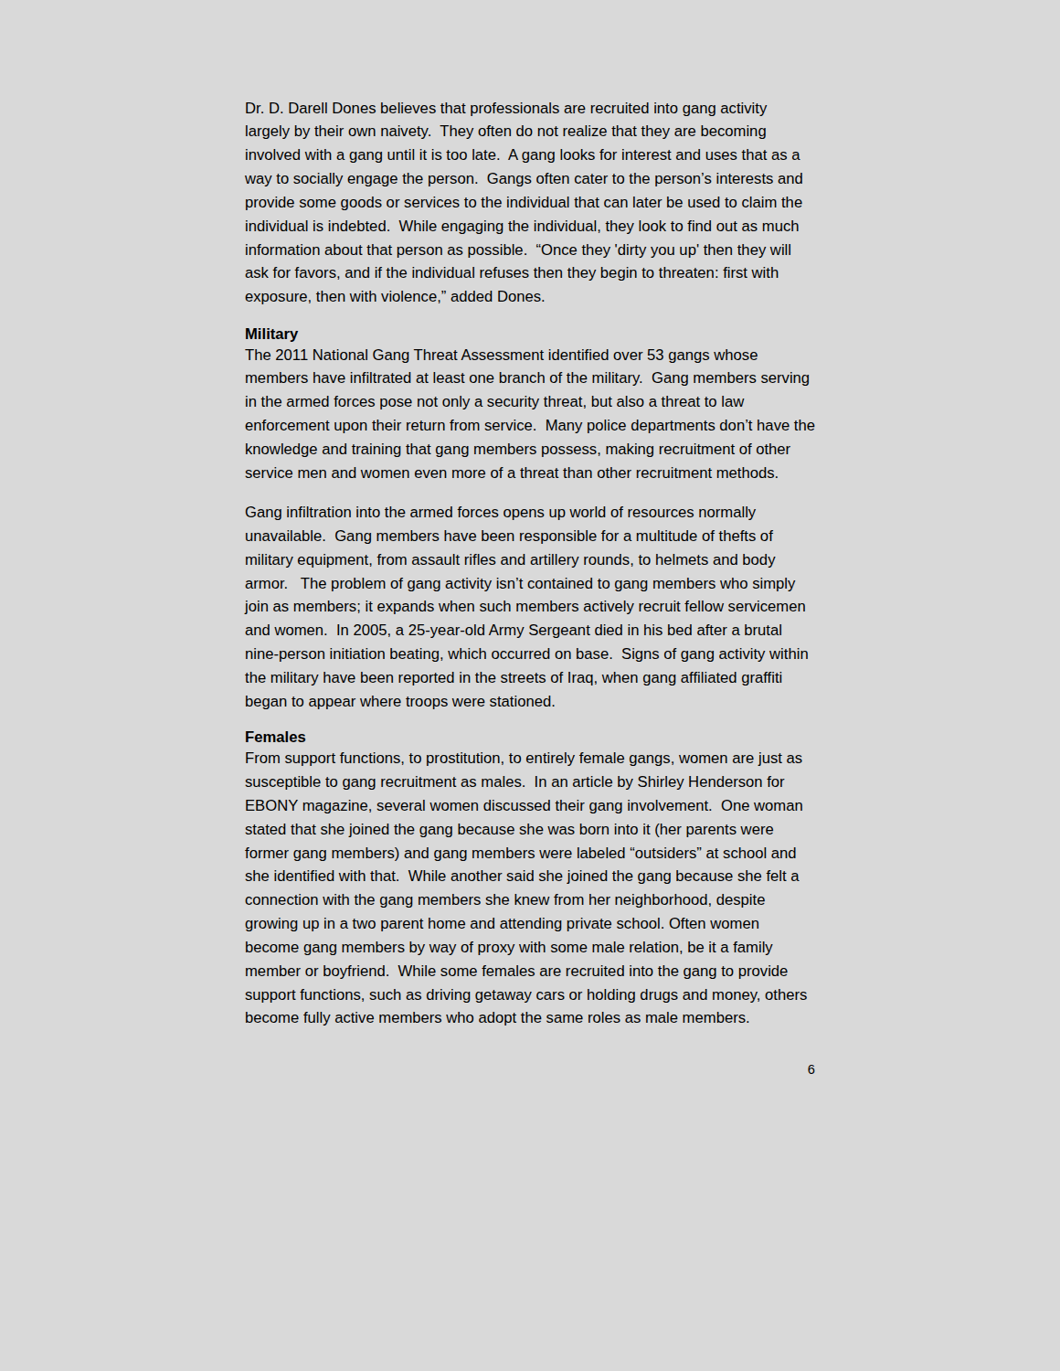Dr. D. Darell Dones believes that professionals are recruited into gang activity largely by their own naivety. They often do not realize that they are becoming involved with a gang until it is too late. A gang looks for interest and uses that as a way to socially engage the person. Gangs often cater to the person’s interests and provide some goods or services to the individual that can later be used to claim the individual is indebted. While engaging the individual, they look to find out as much information about that person as possible. “Once they 'dirty you up' then they will ask for favors, and if the individual refuses then they begin to threaten: first with exposure, then with violence,” added Dones.
Military
The 2011 National Gang Threat Assessment identified over 53 gangs whose members have infiltrated at least one branch of the military. Gang members serving in the armed forces pose not only a security threat, but also a threat to law enforcement upon their return from service. Many police departments don’t have the knowledge and training that gang members possess, making recruitment of other service men and women even more of a threat than other recruitment methods.
Gang infiltration into the armed forces opens up world of resources normally unavailable. Gang members have been responsible for a multitude of thefts of military equipment, from assault rifles and artillery rounds, to helmets and body armor. The problem of gang activity isn’t contained to gang members who simply join as members; it expands when such members actively recruit fellow servicemen and women. In 2005, a 25-year-old Army Sergeant died in his bed after a brutal nine-person initiation beating, which occurred on base. Signs of gang activity within the military have been reported in the streets of Iraq, when gang affiliated graffiti began to appear where troops were stationed.
Females
From support functions, to prostitution, to entirely female gangs, women are just as susceptible to gang recruitment as males. In an article by Shirley Henderson for EBONY magazine, several women discussed their gang involvement. One woman stated that she joined the gang because she was born into it (her parents were former gang members) and gang members were labeled “outsiders” at school and she identified with that. While another said she joined the gang because she felt a connection with the gang members she knew from her neighborhood, despite growing up in a two parent home and attending private school. Often women become gang members by way of proxy with some male relation, be it a family member or boyfriend. While some females are recruited into the gang to provide support functions, such as driving getaway cars or holding drugs and money, others become fully active members who adopt the same roles as male members.
6